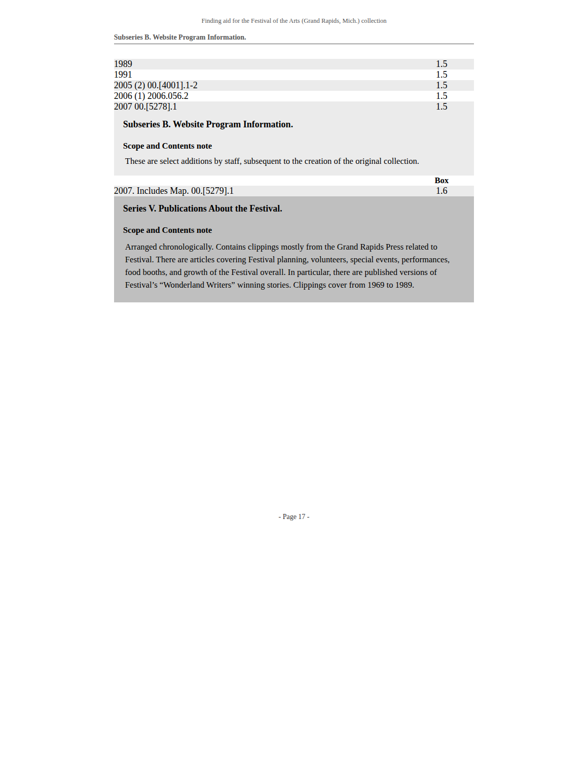Finding aid for the Festival of the Arts (Grand Rapids, Mich.) collection
Subseries B. Website Program Information.
| 1989 | 1.5 |
| 1991 | 1.5 |
| 2005 (2) 00.[4001].1-2 | 1.5 |
| 2006 (1) 2006.056.2 | 1.5 |
| 2007 00.[5278].1 | 1.5 |
| Subseries B. Website Program Information. Scope and Contents note These are select additions by staff, subsequent to the creation of the original collection. |
| | Box |
| 2007. Includes Map. 00.[5279].1 | 1.6 |
| Series V. Publications About the Festival. Scope and Contents note Arranged chronologically. Contains clippings mostly from the Grand Rapids Press related to Festival. There are articles covering Festival planning, volunteers, special events, performances, food booths, and growth of the Festival overall. In particular, there are published versions of Festival’s “Wonderland Writers” winning stories. Clippings cover from 1969 to 1989. |
- Page 17 -